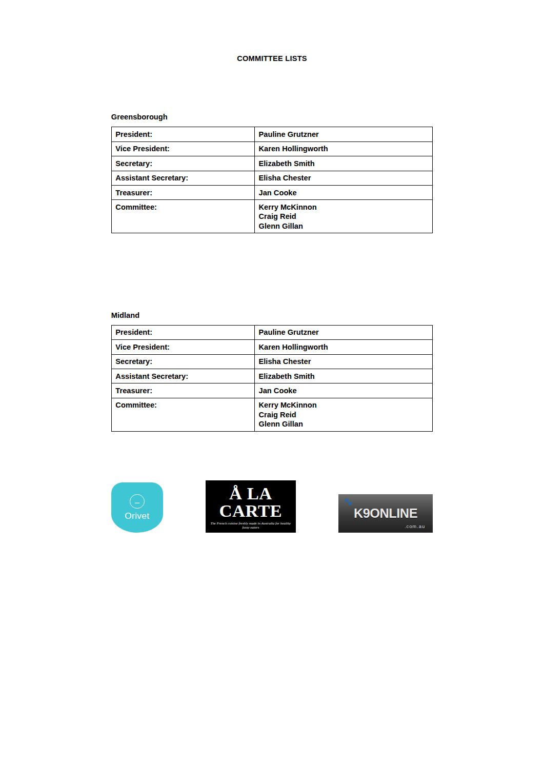COMMITTEE LISTS
Greensborough
| President: | Pauline Grutzner |
| Vice President: | Karen Hollingworth |
| Secretary: | Elizabeth Smith |
| Assistant Secretary: | Elisha Chester |
| Treasurer: | Jan Cooke |
| Committee: | Kerry McKinnon Craig Reid Glenn Gillan |
Midland
| President: | Pauline Grutzner |
| Vice President: | Karen Hollingworth |
| Secretary: | Elisha Chester |
| Assistant Secretary: | Elizabeth Smith |
| Treasurer: | Jan Cooke |
| Committee: | Kerry McKinnon Craig Reid Glenn Gillan |
⚊
Orivet
Å LA CARTE
The French cuisine freshly made in Australia for healthy fussy eaters
🐾 K9ONLINE .com.au